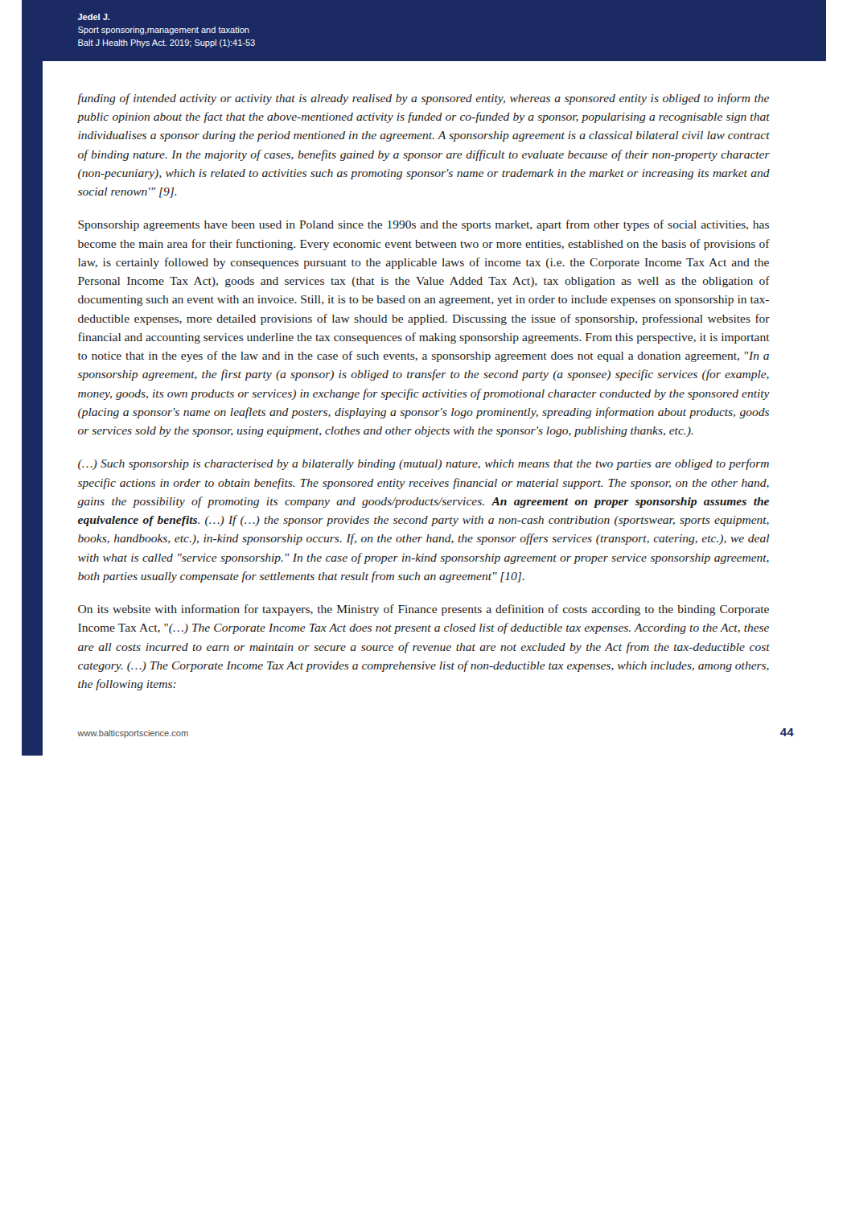Jedel J.
Sport sponsoring,management and taxation
Balt J Health Phys Act. 2019; Suppl (1):41-53
funding of intended activity or activity that is already realised by a sponsored entity, whereas a sponsored entity is obliged to inform the public opinion about the fact that the above-mentioned activity is funded or co-funded by a sponsor, popularising a recognisable sign that individualises a sponsor during the period mentioned in the agreement. A sponsorship agreement is a classical bilateral civil law contract of binding nature. In the majority of cases, benefits gained by a sponsor are difficult to evaluate because of their non-property character (non-pecuniary), which is related to activities such as promoting sponsor's name or trademark in the market or increasing its market and social renown'" [9].
Sponsorship agreements have been used in Poland since the 1990s and the sports market, apart from other types of social activities, has become the main area for their functioning. Every economic event between two or more entities, established on the basis of provisions of law, is certainly followed by consequences pursuant to the applicable laws of income tax (i.e. the Corporate Income Tax Act and the Personal Income Tax Act), goods and services tax (that is the Value Added Tax Act), tax obligation as well as the obligation of documenting such an event with an invoice. Still, it is to be based on an agreement, yet in order to include expenses on sponsorship in tax-deductible expenses, more detailed provisions of law should be applied. Discussing the issue of sponsorship, professional websites for financial and accounting services underline the tax consequences of making sponsorship agreements. From this perspective, it is important to notice that in the eyes of the law and in the case of such events, a sponsorship agreement does not equal a donation agreement, "In a sponsorship agreement, the first party (a sponsor) is obliged to transfer to the second party (a sponsee) specific services (for example, money, goods, its own products or services) in exchange for specific activities of promotional character conducted by the sponsored entity (placing a sponsor's name on leaflets and posters, displaying a sponsor's logo prominently, spreading information about products, goods or services sold by the sponsor, using equipment, clothes and other objects with the sponsor's logo, publishing thanks, etc.).
(…) Such sponsorship is characterised by a bilaterally binding (mutual) nature, which means that the two parties are obliged to perform specific actions in order to obtain benefits. The sponsored entity receives financial or material support. The sponsor, on the other hand, gains the possibility of promoting its company and goods/products/services. An agreement on proper sponsorship assumes the equivalence of benefits. (…) If (…) the sponsor provides the second party with a non-cash contribution (sportswear, sports equipment, books, handbooks, etc.), in-kind sponsorship occurs. If, on the other hand, the sponsor offers services (transport, catering, etc.), we deal with what is called "service sponsorship." In the case of proper in-kind sponsorship agreement or proper service sponsorship agreement, both parties usually compensate for settlements that result from such an agreement" [10].
On its website with information for taxpayers, the Ministry of Finance presents a definition of costs according to the binding Corporate Income Tax Act, "(…) The Corporate Income Tax Act does not present a closed list of deductible tax expenses. According to the Act, these are all costs incurred to earn or maintain or secure a source of revenue that are not excluded by the Act from the tax-deductible cost category. (…) The Corporate Income Tax Act provides a comprehensive list of non-deductible tax expenses, which includes, among others, the following items:
www.balticsportscience.com 44